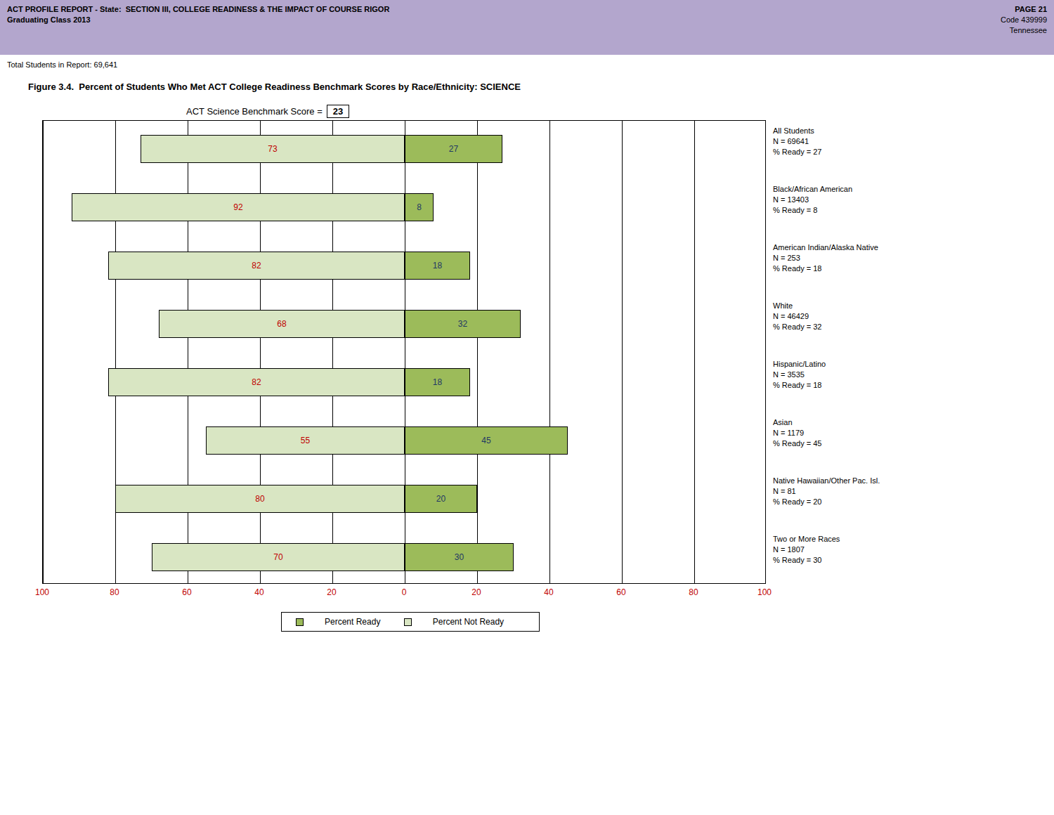ACT PROFILE REPORT - State: SECTION III, COLLEGE READINESS & THE IMPACT OF COURSE RIGOR
Graduating Class 2013
PAGE 21
Code 439999
Tennessee
Total Students in Report: 69,641
Figure 3.4. Percent of Students Who Met ACT College Readiness Benchmark Scores by Race/Ethnicity: SCIENCE
ACT Science Benchmark Score =23
73
27
92
8
82
18
68
32
82
18
55
45
80
20
70
30
100 80 60 40 20 0 20 40 60 80 100
All Students
N = 69641
% Ready = 27
Black/African American
N = 13403
% Ready = 8
American Indian/Alaska Native
N = 253
% Ready = 18
White
N = 46429
% Ready = 32
Hispanic/Latino
N = 3535
% Ready = 18
Asian
N = 1179
% Ready = 45
Native Hawaiian/Other Pac. Isl.
N = 81
% Ready = 20
Two or More Races
N = 1807
% Ready = 30
Percent Ready Percent Not Ready